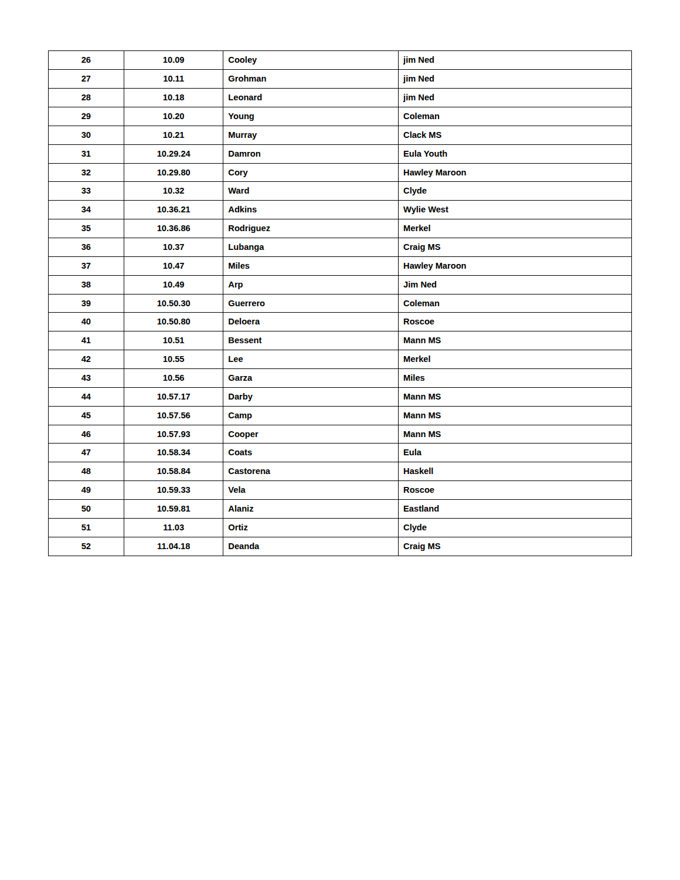| 26 | 10.09 | Cooley | jim Ned |
| 27 | 10.11 | Grohman | jim Ned |
| 28 | 10.18 | Leonard | jim Ned |
| 29 | 10.20 | Young | Coleman |
| 30 | 10.21 | Murray | Clack MS |
| 31 | 10.29.24 | Damron | Eula Youth |
| 32 | 10.29.80 | Cory | Hawley Maroon |
| 33 | 10.32 | Ward | Clyde |
| 34 | 10.36.21 | Adkins | Wylie West |
| 35 | 10.36.86 | Rodriguez | Merkel |
| 36 | 10.37 | Lubanga | Craig MS |
| 37 | 10.47 | Miles | Hawley Maroon |
| 38 | 10.49 | Arp | Jim Ned |
| 39 | 10.50.30 | Guerrero | Coleman |
| 40 | 10.50.80 | Deloera | Roscoe |
| 41 | 10.51 | Bessent | Mann MS |
| 42 | 10.55 | Lee | Merkel |
| 43 | 10.56 | Garza | Miles |
| 44 | 10.57.17 | Darby | Mann MS |
| 45 | 10.57.56 | Camp | Mann MS |
| 46 | 10.57.93 | Cooper | Mann MS |
| 47 | 10.58.34 | Coats | Eula |
| 48 | 10.58.84 | Castorena | Haskell |
| 49 | 10.59.33 | Vela | Roscoe |
| 50 | 10.59.81 | Alaniz | Eastland |
| 51 | 11.03 | Ortiz | Clyde |
| 52 | 11.04.18 | Deanda | Craig MS |